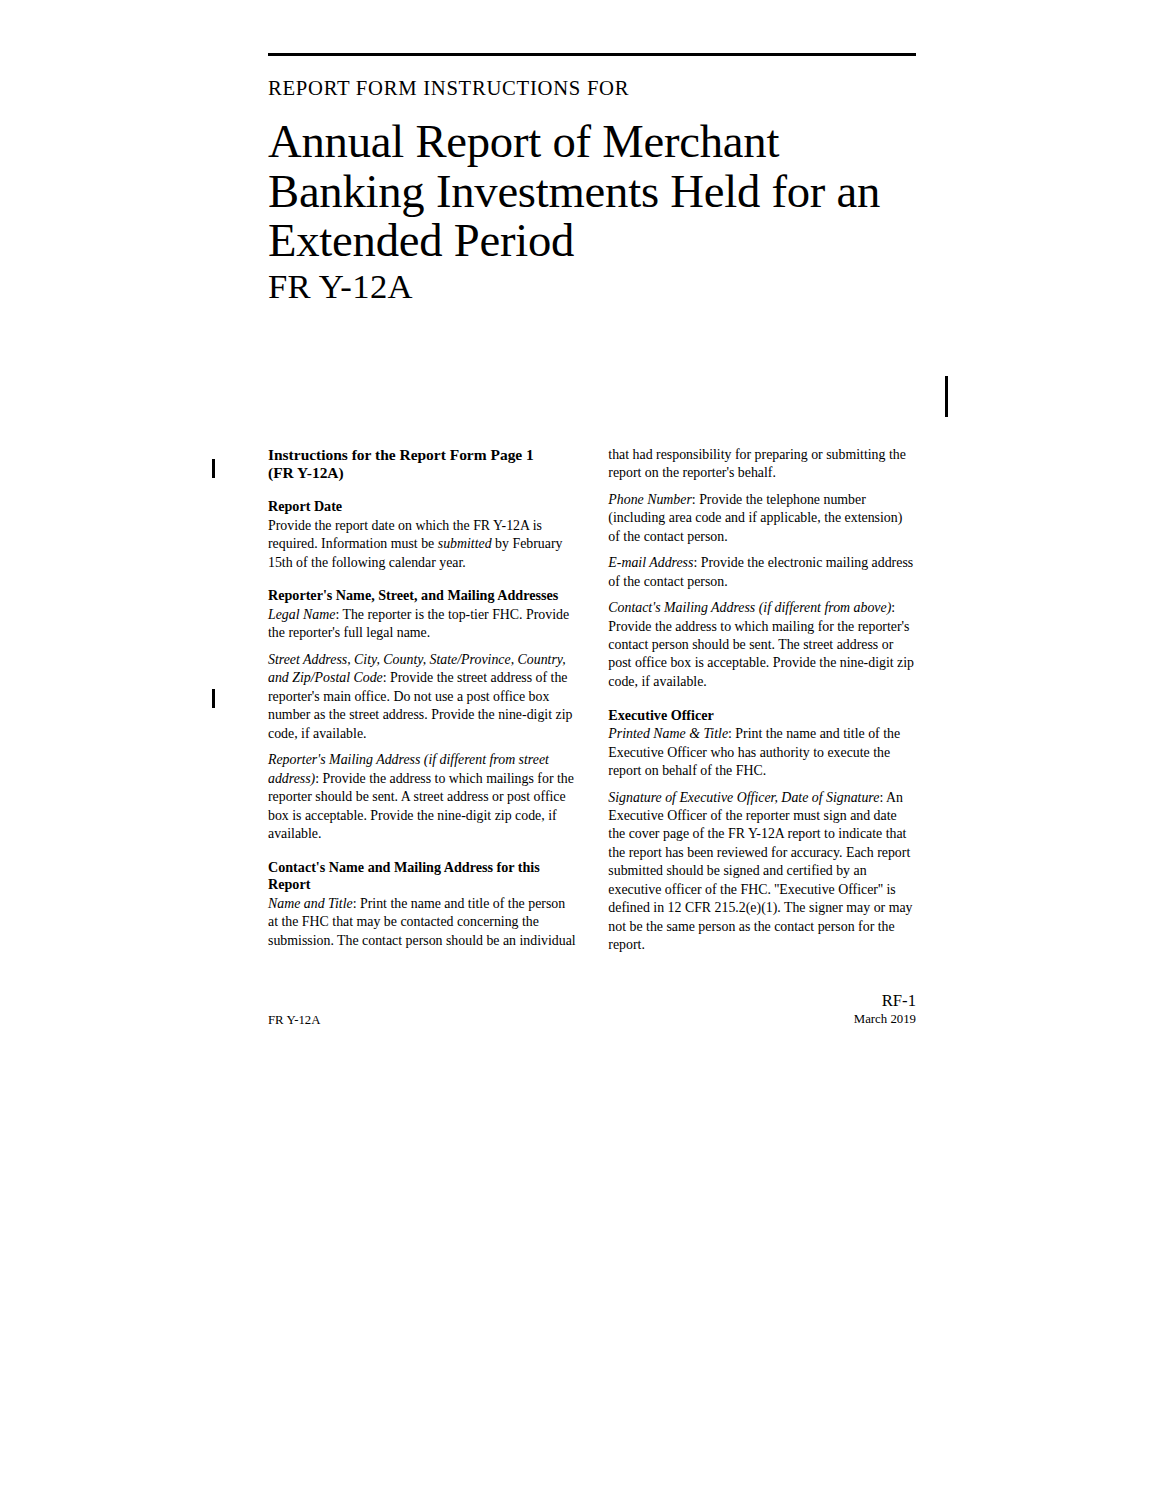REPORT FORM INSTRUCTIONS FOR
Annual Report of Merchant Banking Investments Held for an Extended Period
FR Y-12A
Instructions for the Report Form Page 1
(FR Y-12A)
Report Date
Provide the report date on which the FR Y-12A is required. Information must be submitted by February 15th of the following calendar year.
Reporter's Name, Street, and Mailing Addresses
Legal Name: The reporter is the top-tier FHC. Provide the reporter's full legal name.
Street Address, City, County, State/Province, Country, and Zip/Postal Code: Provide the street address of the reporter's main office. Do not use a post office box number as the street address. Provide the nine-digit zip code, if available.
Reporter's Mailing Address (if different from street address): Provide the address to which mailings for the reporter should be sent. A street address or post office box is acceptable. Provide the nine-digit zip code, if available.
Contact's Name and Mailing Address for this Report
Name and Title: Print the name and title of the person at the FHC that may be contacted concerning the submission. The contact person should be an individual
that had responsibility for preparing or submitting the report on the reporter's behalf.
Phone Number: Provide the telephone number (including area code and if applicable, the extension) of the contact person.
E-mail Address: Provide the electronic mailing address of the contact person.
Contact's Mailing Address (if different from above): Provide the address to which mailing for the reporter's contact person should be sent. The street address or post office box is acceptable. Provide the nine-digit zip code, if available.
Executive Officer
Printed Name & Title: Print the name and title of the Executive Officer who has authority to execute the report on behalf of the FHC.
Signature of Executive Officer, Date of Signature: An Executive Officer of the reporter must sign and date the cover page of the FR Y-12A report to indicate that the report has been reviewed for accuracy. Each report submitted should be signed and certified by an executive officer of the FHC. ''Executive Officer'' is defined in 12 CFR 215.2(e)(1). The signer may or may not be the same person as the contact person for the report.
FR Y-12A
RF-1
March 2019